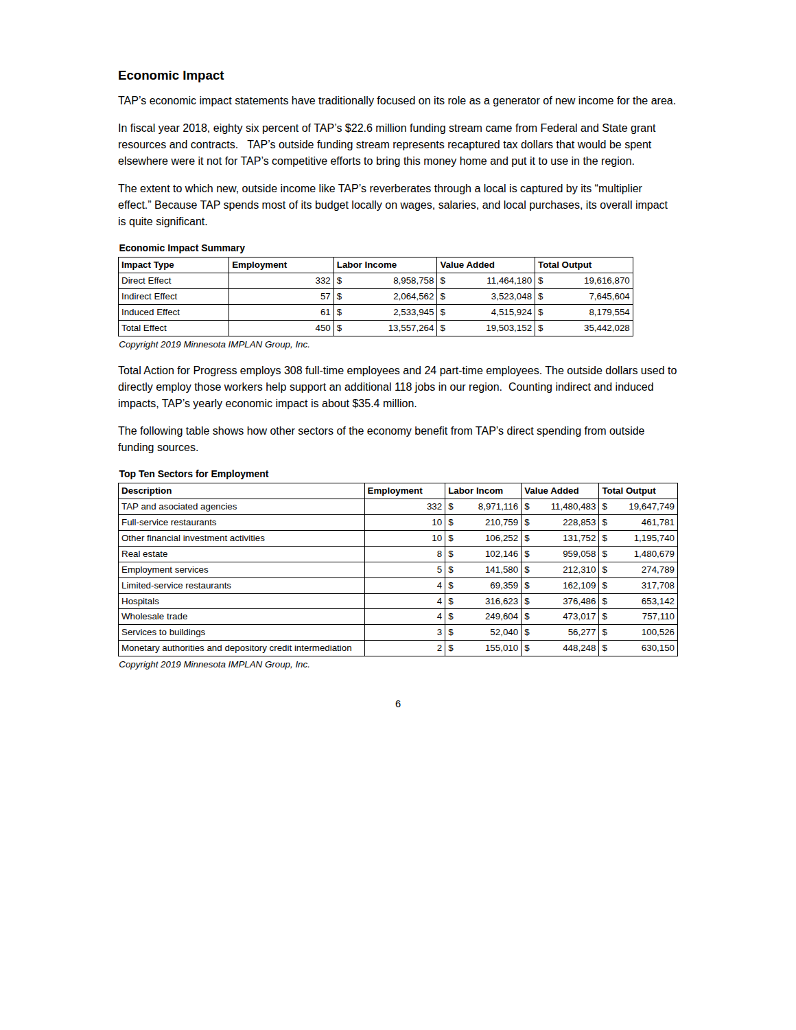Economic Impact
TAP’s economic impact statements have traditionally focused on its role as a generator of new income for the area.
In fiscal year 2018, eighty six percent of TAP’s $22.6 million funding stream came from Federal and State grant resources and contracts. TAP’s outside funding stream represents recaptured tax dollars that would be spent elsewhere were it not for TAP’s competitive efforts to bring this money home and put it to use in the region.
The extent to which new, outside income like TAP’s reverberates through a local is captured by its “multiplier effect.” Because TAP spends most of its budget locally on wages, salaries, and local purchases, its overall impact is quite significant.
Economic Impact Summary
| Impact Type | Employment | Labor Income | Value Added | Total Output |
| --- | --- | --- | --- | --- |
| Direct Effect | 332 | $ | 8,958,758 | $ | 11,464,180 | $ | 19,616,870 |
| Indirect Effect | 57 | $ | 2,064,562 | $ | 3,523,048 | $ | 7,645,604 |
| Induced Effect | 61 | $ | 2,533,945 | $ | 4,515,924 | $ | 8,179,554 |
| Total Effect | 450 | $ | 13,557,264 | $ | 19,503,152 | $ | 35,442,028 |
Copyright 2019 Minnesota IMPLAN Group, Inc.
Total Action for Progress employs 308 full-time employees and 24 part-time employees. The outside dollars used to directly employ those workers help support an additional 118 jobs in our region. Counting indirect and induced impacts, TAP’s yearly economic impact is about $35.4 million.
The following table shows how other sectors of the economy benefit from TAP’s direct spending from outside funding sources.
Top Ten Sectors for Employment
| Description | Employment | Labor Incom | Value Added | Total Output |
| --- | --- | --- | --- | --- |
| TAP and asociated agencies | 332 | $ | 8,971,116 | $ | 11,480,483 | $ | 19,647,749 |
| Full-service restaurants | 10 | $ | 210,759 | $ | 228,853 | $ | 461,781 |
| Other financial investment activities | 10 | $ | 106,252 | $ | 131,752 | $ | 1,195,740 |
| Real estate | 8 | $ | 102,146 | $ | 959,058 | $ | 1,480,679 |
| Employment services | 5 | $ | 141,580 | $ | 212,310 | $ | 274,789 |
| Limited-service restaurants | 4 | $ | 69,359 | $ | 162,109 | $ | 317,708 |
| Hospitals | 4 | $ | 316,623 | $ | 376,486 | $ | 653,142 |
| Wholesale trade | 4 | $ | 249,604 | $ | 473,017 | $ | 757,110 |
| Services to buildings | 3 | $ | 52,040 | $ | 56,277 | $ | 100,526 |
| Monetary authorities and depository credit intermediation | 2 | $ | 155,010 | $ | 448,248 | $ | 630,150 |
Copyright 2019 Minnesota IMPLAN Group, Inc.
6